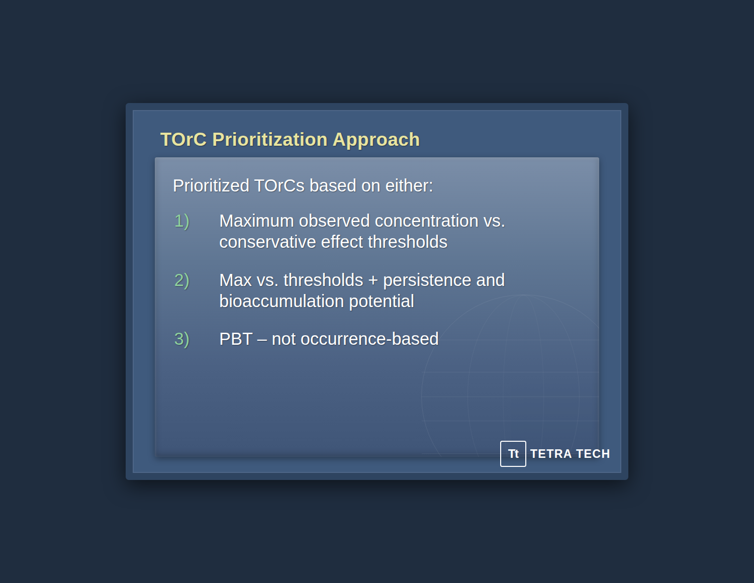TOrC Prioritization Approach
Prioritized TOrCs based on either:
Maximum observed concentration vs. conservative effect thresholds
Max vs. thresholds + persistence and bioaccumulation potential
PBT – not occurrence-based
Tt TETRA TECH